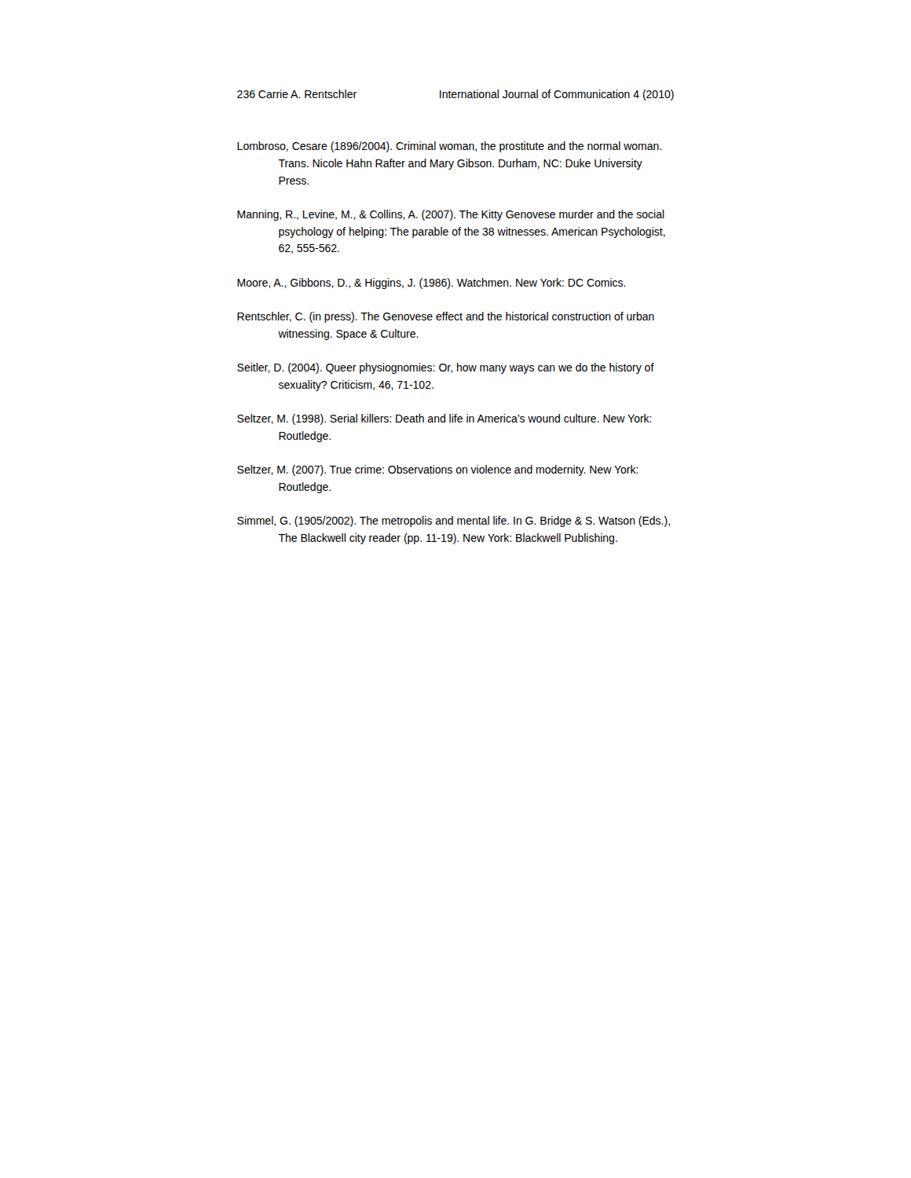236 Carrie A. Rentschler International Journal of Communication 4 (2010)
Lombroso, Cesare (1896/2004). Criminal woman, the prostitute and the normal woman. Trans. Nicole Hahn Rafter and Mary Gibson. Durham, NC: Duke University Press.
Manning, R., Levine, M., & Collins, A. (2007). The Kitty Genovese murder and the social psychology of helping: The parable of the 38 witnesses. American Psychologist, 62, 555-562.
Moore, A., Gibbons, D., & Higgins, J. (1986). Watchmen. New York: DC Comics.
Rentschler, C. (in press). The Genovese effect and the historical construction of urban witnessing. Space & Culture.
Seitler, D. (2004). Queer physiognomies: Or, how many ways can we do the history of sexuality? Criticism, 46, 71-102.
Seltzer, M. (1998). Serial killers: Death and life in America’s wound culture. New York: Routledge.
Seltzer, M. (2007). True crime: Observations on violence and modernity. New York: Routledge.
Simmel, G. (1905/2002). The metropolis and mental life. In G. Bridge & S. Watson (Eds.), The Blackwell city reader (pp. 11-19). New York: Blackwell Publishing.